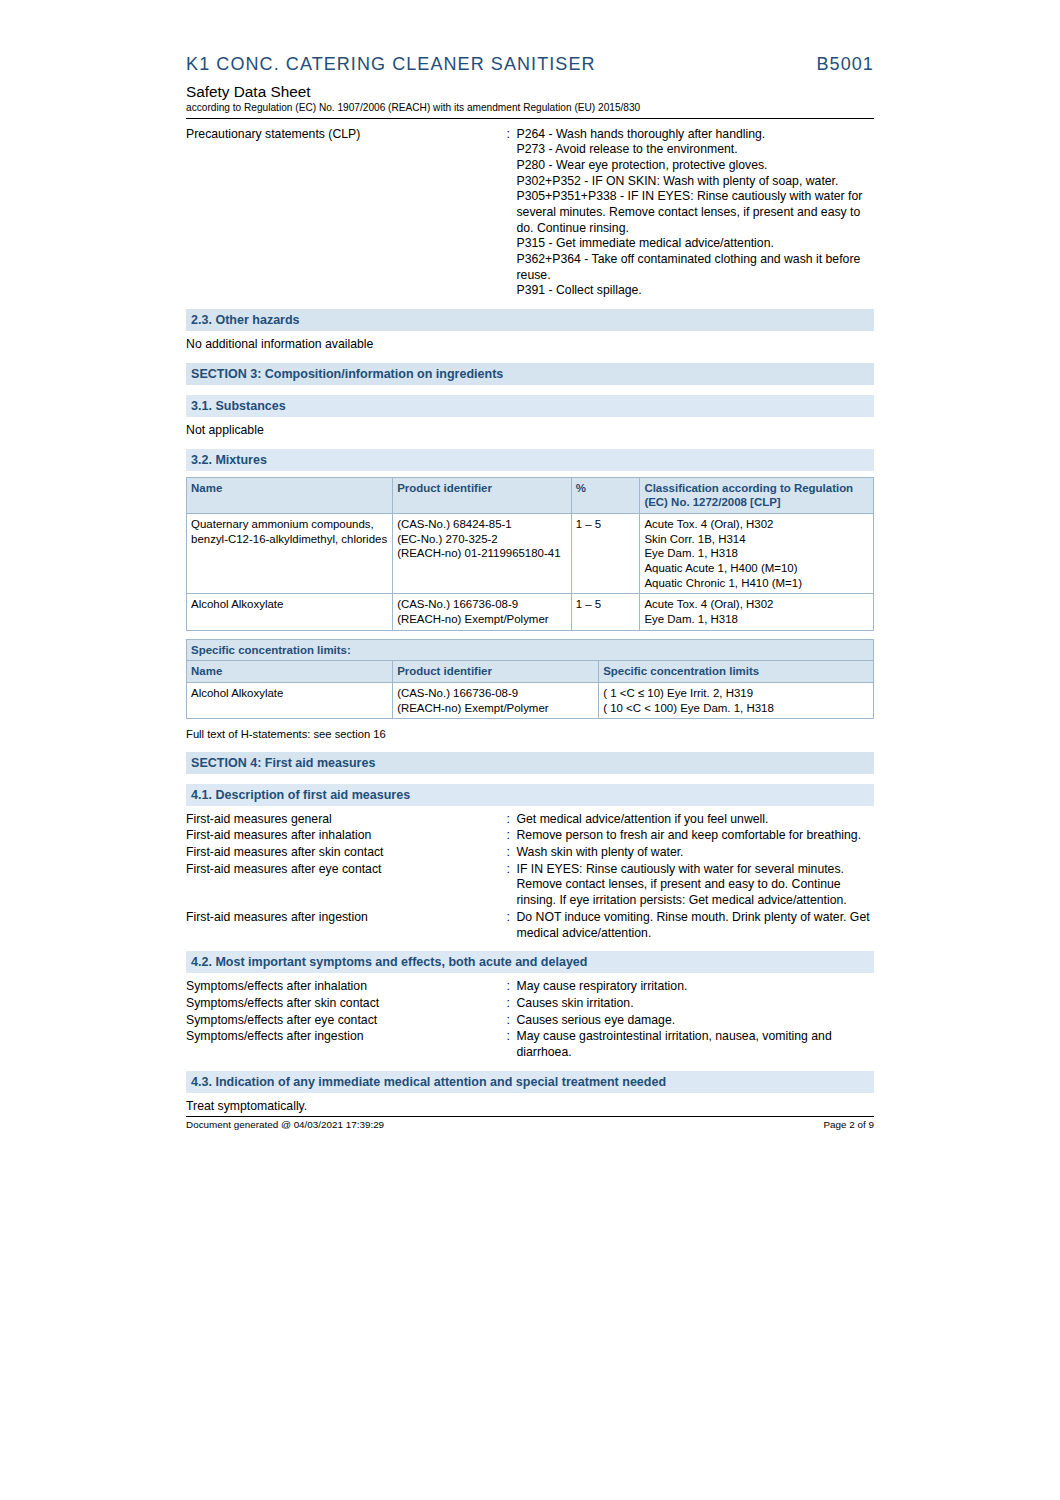K1 CONC. CATERING CLEANER SANITISER
B5001
Safety Data Sheet
according to Regulation (EC) No. 1907/2006 (REACH) with its amendment Regulation (EU) 2015/830
Precautionary statements (CLP)
:
P264 - Wash hands thoroughly after handling.
P273 - Avoid release to the environment.
P280 - Wear eye protection, protective gloves.
P302+P352 - IF ON SKIN: Wash with plenty of soap, water.
P305+P351+P338 - IF IN EYES: Rinse cautiously with water for several minutes. Remove contact lenses, if present and easy to do. Continue rinsing.
P315 - Get immediate medical advice/attention.
P362+P364 - Take off contaminated clothing and wash it before reuse.
P391 - Collect spillage.
2.3. Other hazards
No additional information available
SECTION 3: Composition/information on ingredients
3.1. Substances
Not applicable
3.2. Mixtures
| Name | Product identifier | % | Classification according to Regulation (EC) No. 1272/2008 [CLP] |
| --- | --- | --- | --- |
| Quaternary ammonium compounds, benzyl-C12-16-alkyldimethyl, chlorides | (CAS-No.) 68424-85-1 (EC-No.) 270-325-2 (REACH-no) 01-2119965180-41 | 1 – 5 | Acute Tox. 4 (Oral), H302 Skin Corr. 1B, H314 Eye Dam. 1, H318 Aquatic Acute 1, H400 (M=10) Aquatic Chronic 1, H410 (M=1) |
| Alcohol Alkoxylate | (CAS-No.) 166736-08-9 (REACH-no) Exempt/Polymer | 1 – 5 | Acute Tox. 4 (Oral), H302 Eye Dam. 1, H318 |
| Specific concentration limits: |
| --- |
| Name | Product identifier | Specific concentration limits |
| Alcohol Alkoxylate | (CAS-No.) 166736-08-9 (REACH-no) Exempt/Polymer | ( 1 <C ≤ 10) Eye Irrit. 2, H319 ( 10 <C < 100) Eye Dam. 1, H318 |
Full text of H-statements: see section 16
SECTION 4: First aid measures
4.1. Description of first aid measures
First-aid measures general
:
Get medical advice/attention if you feel unwell.
First-aid measures after inhalation
:
Remove person to fresh air and keep comfortable for breathing.
First-aid measures after skin contact
:
Wash skin with plenty of water.
First-aid measures after eye contact
:
IF IN EYES: Rinse cautiously with water for several minutes. Remove contact lenses, if present and easy to do. Continue rinsing. If eye irritation persists: Get medical advice/attention.
First-aid measures after ingestion
:
Do NOT induce vomiting. Rinse mouth. Drink plenty of water. Get medical advice/attention.
4.2. Most important symptoms and effects, both acute and delayed
Symptoms/effects after inhalation
:
May cause respiratory irritation.
Symptoms/effects after skin contact
:
Causes skin irritation.
Symptoms/effects after eye contact
:
Causes serious eye damage.
Symptoms/effects after ingestion
:
May cause gastrointestinal irritation, nausea, vomiting and diarrhoea.
4.3. Indication of any immediate medical attention and special treatment needed
Treat symptomatically.
Document generated @ 04/03/2021 17:39:29
Page 2 of 9